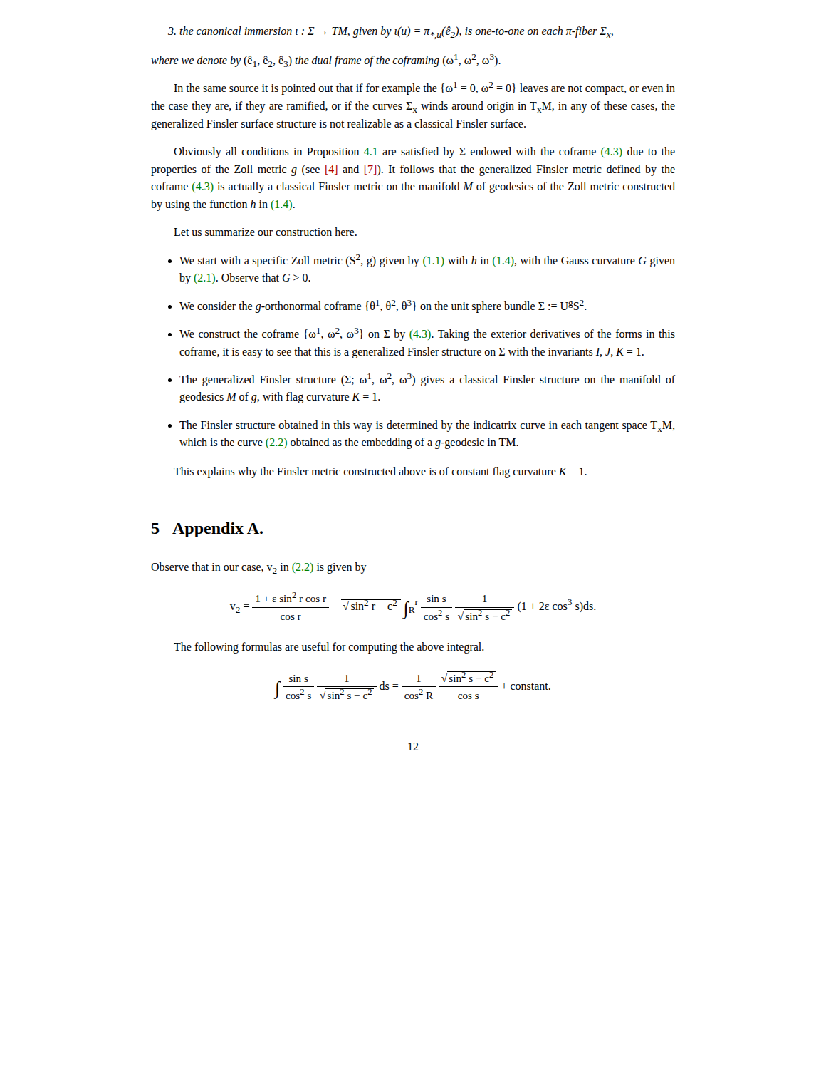the canonical immersion ι : Σ → TM, given by ι(u) = π*,u(ê2), is one-to-one on each π-fiber Σx,
where we denote by (ê1, ê2, ê3) the dual frame of the coframing (ω1, ω2, ω3).
In the same source it is pointed out that if for example the {ω1 = 0, ω2 = 0} leaves are not compact, or even in the case they are, if they are ramified, or if the curves Σx winds around origin in TxM, in any of these cases, the generalized Finsler surface structure is not realizable as a classical Finsler surface.
Obviously all conditions in Proposition 4.1 are satisfied by Σ endowed with the coframe (4.3) due to the properties of the Zoll metric g (see [4] and [7]). It follows that the generalized Finsler metric defined by the coframe (4.3) is actually a classical Finsler metric on the manifold M of geodesics of the Zoll metric constructed by using the function h in (1.4).
Let us summarize our construction here.
We start with a specific Zoll metric (S2, g) given by (1.1) with h in (1.4), with the Gauss curvature G given by (2.1). Observe that G > 0.
We consider the g-orthonormal coframe {θ1, θ2, θ3} on the unit sphere bundle Σ := UgS2.
We construct the coframe {ω1, ω2, ω3} on Σ by (4.3). Taking the exterior derivatives of the forms in this coframe, it is easy to see that this is a generalized Finsler structure on Σ with the invariants I, J, K = 1.
The generalized Finsler structure (Σ; ω1, ω2, ω3) gives a classical Finsler structure on the manifold of geodesics M of g, with flag curvature K = 1.
The Finsler structure obtained in this way is determined by the indicatrix curve in each tangent space TxM, which is the curve (2.2) obtained as the embedding of a g-geodesic in TM.
This explains why the Finsler metric constructed above is of constant flag curvature K = 1.
5 Appendix A.
Observe that in our case, v2 in (2.2) is given by
v2 = 1 + ε sin2 r cos r cos r − √sin2 r − c2 ∫Rr sin s cos2 s 1√sin2 s − c2 (1 + 2ε cos3 s)ds.
The following formulas are useful for computing the above integral.
∫ sin s cos2 s 1√sin2 s − c2 ds = 1 cos2 R √sin2 s − c2 cos s + constant.
12